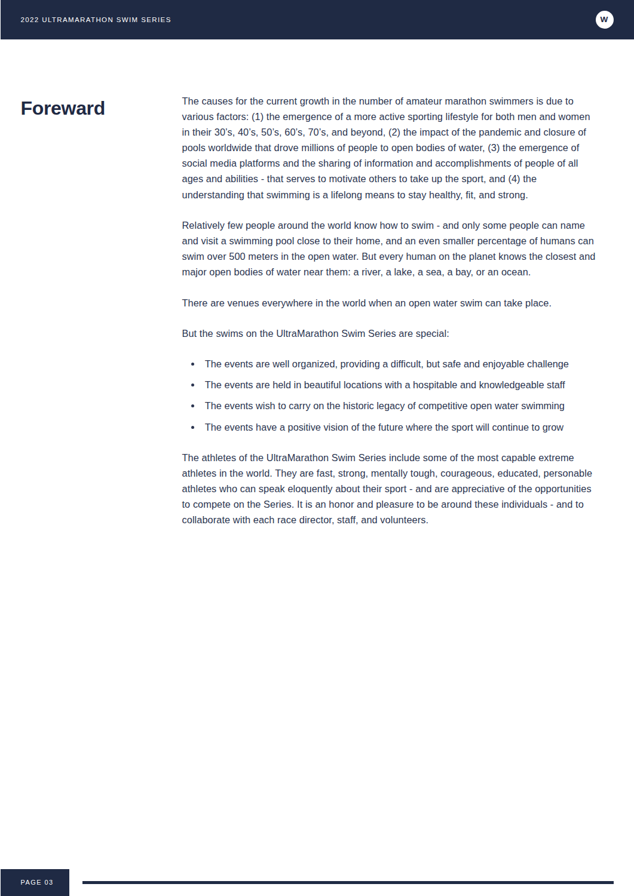2022 UltraMarathon Swim Series W
Foreward
The causes for the current growth in the number of amateur marathon swimmers is due to various factors: (1) the emergence of a more active sporting lifestyle for both men and women in their 30’s, 40’s, 50’s, 60’s, 70’s, and beyond, (2) the impact of the pandemic and closure of pools worldwide that drove millions of people to open bodies of water, (3) the emergence of social media platforms and the sharing of information and accomplishments of people of all ages and abilities - that serves to motivate others to take up the sport, and (4) the understanding that swimming is a lifelong means to stay healthy, fit, and strong.
Relatively few people around the world know how to swim - and only some people can name and visit a swimming pool close to their home, and an even smaller percentage of humans can swim over 500 meters in the open water. But every human on the planet knows the closest and major open bodies of water near them: a river, a lake, a sea, a bay, or an ocean.
There are venues everywhere in the world when an open water swim can take place.
But the swims on the UltraMarathon Swim Series are special:
The events are well organized, providing a difficult, but safe and enjoyable challenge
The events are held in beautiful locations with a hospitable and knowledgeable staff
The events wish to carry on the historic legacy of competitive open water swimming
The events have a positive vision of the future where the sport will continue to grow
The athletes of the UltraMarathon Swim Series include some of the most capable extreme athletes in the world. They are fast, strong, mentally tough, courageous, educated, personable athletes who can speak eloquently about their sport - and are appreciative of the opportunities to compete on the Series. It is an honor and pleasure to be around these individuals - and to collaborate with each race director, staff, and volunteers.
PAGE 03